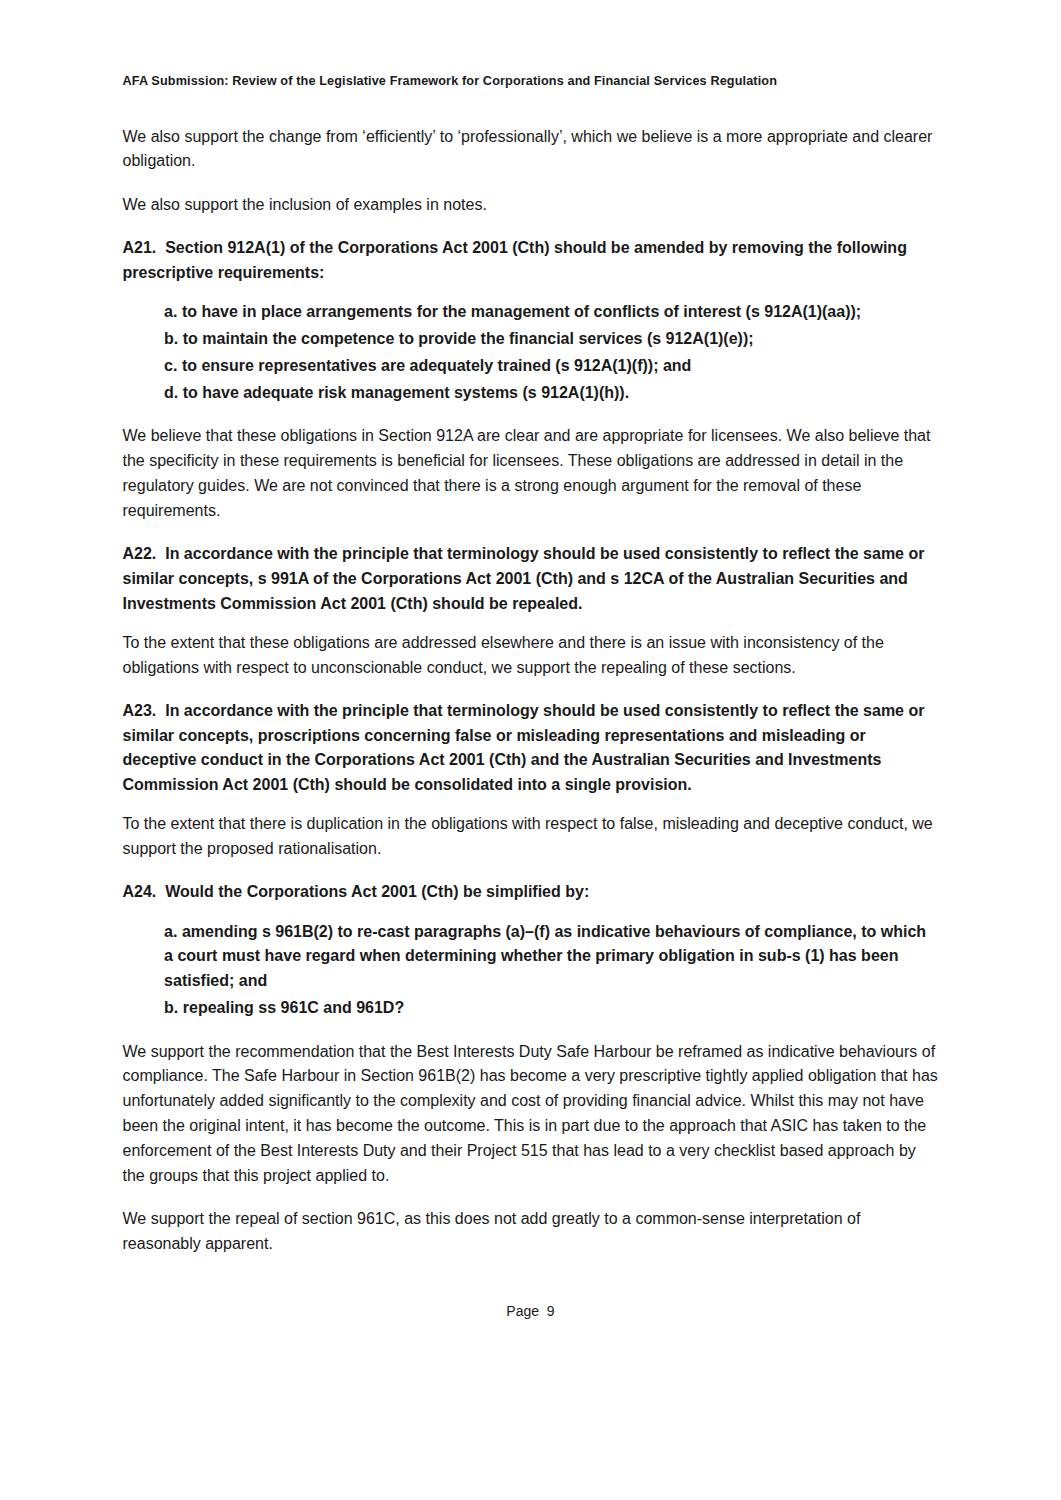AFA Submission: Review of the Legislative Framework for Corporations and Financial Services Regulation
We also support the change from ‘efficiently’ to ‘professionally’, which we believe is a more appropriate and clearer obligation.
We also support the inclusion of examples in notes.
A21. Section 912A(1) of the Corporations Act 2001 (Cth) should be amended by removing the following prescriptive requirements:
a. to have in place arrangements for the management of conflicts of interest (s 912A(1)(aa));
b. to maintain the competence to provide the financial services (s 912A(1)(e));
c. to ensure representatives are adequately trained (s 912A(1)(f)); and
d. to have adequate risk management systems (s 912A(1)(h)).
We believe that these obligations in Section 912A are clear and are appropriate for licensees. We also believe that the specificity in these requirements is beneficial for licensees. These obligations are addressed in detail in the regulatory guides. We are not convinced that there is a strong enough argument for the removal of these requirements.
A22. In accordance with the principle that terminology should be used consistently to reflect the same or similar concepts, s 991A of the Corporations Act 2001 (Cth) and s 12CA of the Australian Securities and Investments Commission Act 2001 (Cth) should be repealed.
To the extent that these obligations are addressed elsewhere and there is an issue with inconsistency of the obligations with respect to unconscionable conduct, we support the repealing of these sections.
A23. In accordance with the principle that terminology should be used consistently to reflect the same or similar concepts, proscriptions concerning false or misleading representations and misleading or deceptive conduct in the Corporations Act 2001 (Cth) and the Australian Securities and Investments Commission Act 2001 (Cth) should be consolidated into a single provision.
To the extent that there is duplication in the obligations with respect to false, misleading and deceptive conduct, we support the proposed rationalisation.
A24. Would the Corporations Act 2001 (Cth) be simplified by:
a. amending s 961B(2) to re-cast paragraphs (a)–(f) as indicative behaviours of compliance, to which a court must have regard when determining whether the primary obligation in sub-s (1) has been satisfied; and
b. repealing ss 961C and 961D?
We support the recommendation that the Best Interests Duty Safe Harbour be reframed as indicative behaviours of compliance. The Safe Harbour in Section 961B(2) has become a very prescriptive tightly applied obligation that has unfortunately added significantly to the complexity and cost of providing financial advice. Whilst this may not have been the original intent, it has become the outcome. This is in part due to the approach that ASIC has taken to the enforcement of the Best Interests Duty and their Project 515 that has lead to a very checklist based approach by the groups that this project applied to.
We support the repeal of section 961C, as this does not add greatly to a common-sense interpretation of reasonably apparent.
Page 9